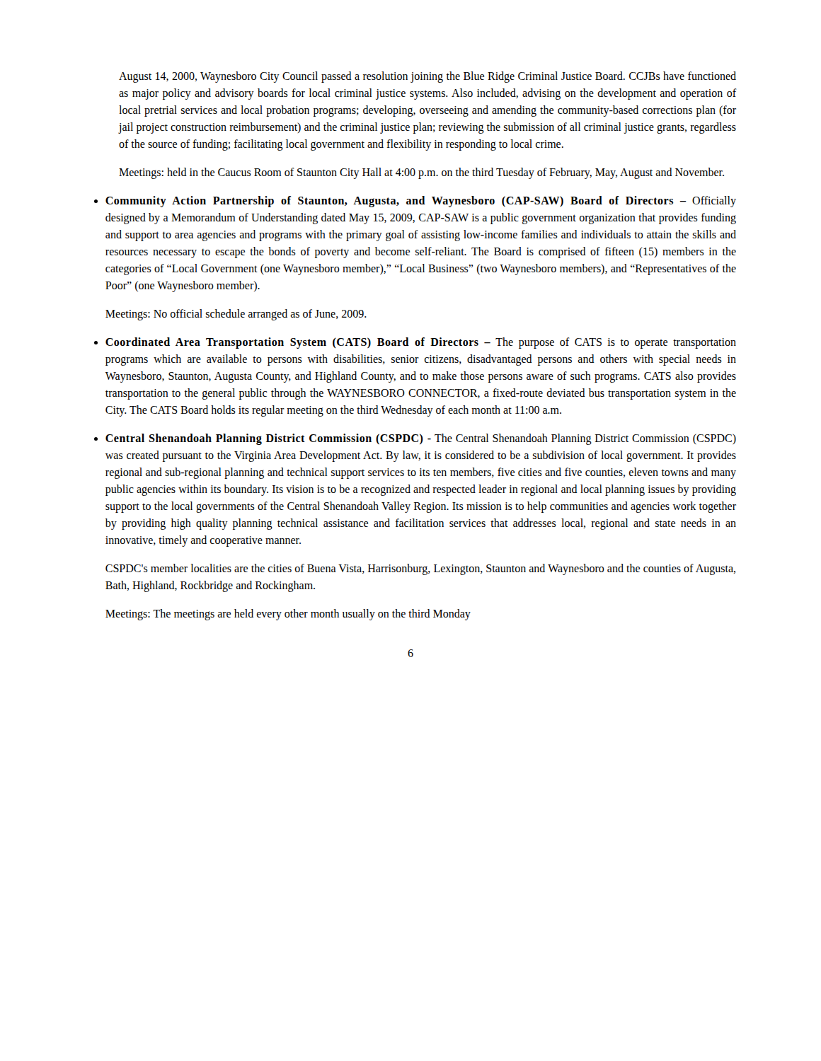August 14, 2000, Waynesboro City Council passed a resolution joining the Blue Ridge Criminal Justice Board. CCJBs have functioned as major policy and advisory boards for local criminal justice systems. Also included, advising on the development and operation of local pretrial services and local probation programs; developing, overseeing and amending the community-based corrections plan (for jail project construction reimbursement) and the criminal justice plan; reviewing the submission of all criminal justice grants, regardless of the source of funding; facilitating local government and flexibility in responding to local crime.
Meetings: held in the Caucus Room of Staunton City Hall at 4:00 p.m. on the third Tuesday of February, May, August and November.
Community Action Partnership of Staunton, Augusta, and Waynesboro (CAP-SAW) Board of Directors – Officially designed by a Memorandum of Understanding dated May 15, 2009, CAP-SAW is a public government organization that provides funding and support to area agencies and programs with the primary goal of assisting low-income families and individuals to attain the skills and resources necessary to escape the bonds of poverty and become self-reliant. The Board is comprised of fifteen (15) members in the categories of “Local Government (one Waynesboro member),” “Local Business” (two Waynesboro members), and “Representatives of the Poor” (one Waynesboro member).
Meetings: No official schedule arranged as of June, 2009.
Coordinated Area Transportation System (CATS) Board of Directors – The purpose of CATS is to operate transportation programs which are available to persons with disabilities, senior citizens, disadvantaged persons and others with special needs in Waynesboro, Staunton, Augusta County, and Highland County, and to make those persons aware of such programs. CATS also provides transportation to the general public through the WAYNESBORO CONNECTOR, a fixed-route deviated bus transportation system in the City. The CATS Board holds its regular meeting on the third Wednesday of each month at 11:00 a.m.
Central Shenandoah Planning District Commission (CSPDC) - The Central Shenandoah Planning District Commission (CSPDC) was created pursuant to the Virginia Area Development Act. By law, it is considered to be a subdivision of local government. It provides regional and sub-regional planning and technical support services to its ten members, five cities and five counties, eleven towns and many public agencies within its boundary. Its vision is to be a recognized and respected leader in regional and local planning issues by providing support to the local governments of the Central Shenandoah Valley Region. Its mission is to help communities and agencies work together by providing high quality planning technical assistance and facilitation services that addresses local, regional and state needs in an innovative, timely and cooperative manner.
CSPDC's member localities are the cities of Buena Vista, Harrisonburg, Lexington, Staunton and Waynesboro and the counties of Augusta, Bath, Highland, Rockbridge and Rockingham.
Meetings: The meetings are held every other month usually on the third Monday
6